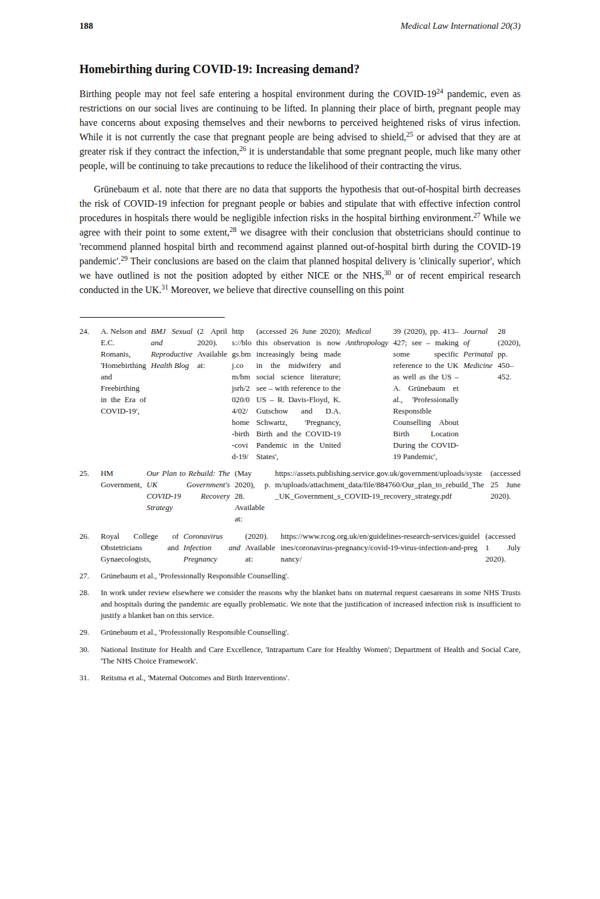188 Medical Law International 20(3)
Homebirthing during COVID-19: Increasing demand?
Birthing people may not feel safe entering a hospital environment during the COVID-1924 pandemic, even as restrictions on our social lives are continuing to be lifted. In planning their place of birth, pregnant people may have concerns about exposing themselves and their newborns to perceived heightened risks of virus infection. While it is not currently the case that pregnant people are being advised to shield,25 or advised that they are at greater risk if they contract the infection,26 it is understandable that some pregnant people, much like many other people, will be continuing to take precautions to reduce the likelihood of their contracting the virus.
Grünebaum et al. note that there are no data that supports the hypothesis that out-of-hospital birth decreases the risk of COVID-19 infection for pregnant people or babies and stipulate that with effective infection control procedures in hospitals there would be negligible infection risks in the hospital birthing environment.27 While we agree with their point to some extent,28 we disagree with their conclusion that obstetricians should continue to 'recommend planned hospital birth and recommend against planned out-of-hospital birth during the COVID-19 pandemic'.29 Their conclusions are based on the claim that planned hospital delivery is 'clinically superior', which we have outlined is not the position adopted by either NICE or the NHS,30 or of recent empirical research conducted in the UK.31 Moreover, we believe that directive counselling on this point
A. Nelson and E.C. Romanis, 'Homebirthing and Freebirthing in the Era of COVID-19', BMJ Sexual and Reproductive Health Blog (2 April 2020). Available at: https://blogs.bmj.com/bmjsrh/2020/04/02/home-birth-covid-19/ (accessed 26 June 2020); this observation is now increasingly being made in the midwifery and social science literature; see – with reference to the US – R. Davis-Floyd, K. Gutschow and D.A. Schwartz, 'Pregnancy, Birth and the COVID-19 Pandemic in the United States', Medical Anthropology 39 (2020), pp. 413–427; see – making some specific reference to the UK as well as the US – A. Grünebaum et al., 'Professionally Responsible Counselling About Birth Location During the COVID-19 Pandemic', Journal of Perinatal Medicine 28 (2020), pp. 450–452.
HM Government, Our Plan to Rebuild: The UK Government's COVID-19 Recovery Strategy (May 2020), p. 28. Available at: https://assets.publishing.service.gov.uk/government/uploads/system/uploads/attachment_data/file/884760/Our_plan_to_rebuild_The_UK_Government_s_COVID-19_recovery_strategy.pdf (accessed 25 June 2020).
Royal College of Obstetricians and Gynaecologists, Coronavirus Infection and Pregnancy (2020). Available at: https://www.rcog.org.uk/en/guidelines-research-services/guidelines/coronavirus-pregnancy/covid-19-virus-infection-and-pregnancy/ (accessed 1 July 2020).
Grünebaum et al., 'Professionally Responsible Counselling'.
In work under review elsewhere we consider the reasons why the blanket bans on maternal request caesareans in some NHS Trusts and hospitals during the pandemic are equally problematic. We note that the justification of increased infection risk is insufficient to justify a blanket ban on this service.
Grünebaum et al., 'Professionally Responsible Counselling'.
National Institute for Health and Care Excellence, 'Intrapartum Care for Healthy Women'; Department of Health and Social Care, 'The NHS Choice Framework'.
Reitsma et al., 'Maternal Outcomes and Birth Interventions'.